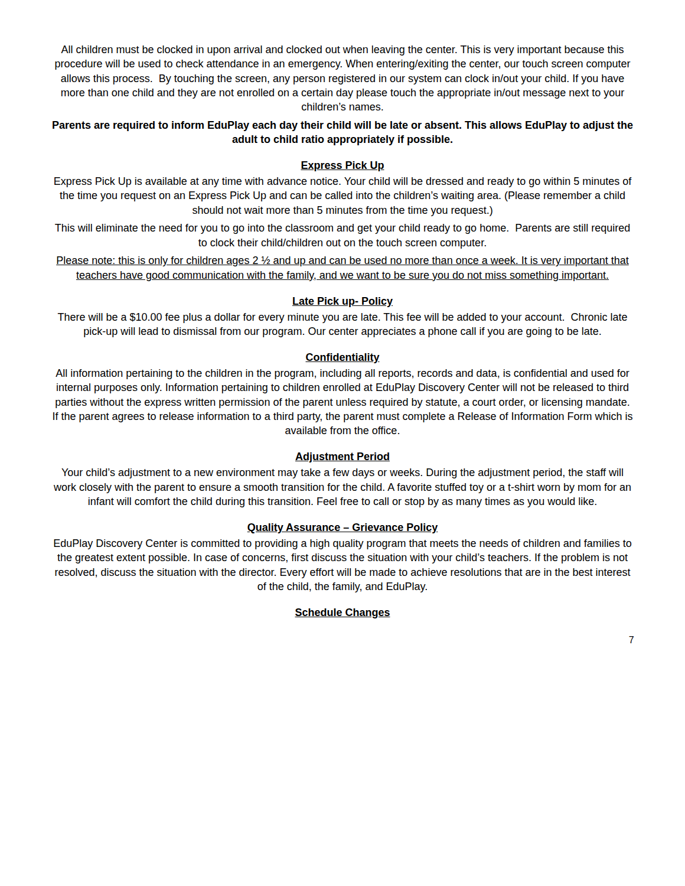All children must be clocked in upon arrival and clocked out when leaving the center. This is very important because this procedure will be used to check attendance in an emergency. When entering/exiting the center, our touch screen computer allows this process. By touching the screen, any person registered in our system can clock in/out your child. If you have more than one child and they are not enrolled on a certain day please touch the appropriate in/out message next to your children’s names.
Parents are required to inform EduPlay each day their child will be late or absent. This allows EduPlay to adjust the adult to child ratio appropriately if possible.
Express Pick Up
Express Pick Up is available at any time with advance notice. Your child will be dressed and ready to go within 5 minutes of the time you request on an Express Pick Up and can be called into the children’s waiting area. (Please remember a child should not wait more than 5 minutes from the time you request.)
This will eliminate the need for you to go into the classroom and get your child ready to go home. Parents are still required to clock their child/children out on the touch screen computer.
Please note: this is only for children ages 2 ½ and up and can be used no more than once a week. It is very important that teachers have good communication with the family, and we want to be sure you do not miss something important.
Late Pick up- Policy
There will be a $10.00 fee plus a dollar for every minute you are late. This fee will be added to your account. Chronic late pick-up will lead to dismissal from our program. Our center appreciates a phone call if you are going to be late.
Confidentiality
All information pertaining to the children in the program, including all reports, records and data, is confidential and used for internal purposes only. Information pertaining to children enrolled at EduPlay Discovery Center will not be released to third parties without the express written permission of the parent unless required by statute, a court order, or licensing mandate. If the parent agrees to release information to a third party, the parent must complete a Release of Information Form which is available from the office.
Adjustment Period
Your child’s adjustment to a new environment may take a few days or weeks. During the adjustment period, the staff will work closely with the parent to ensure a smooth transition for the child. A favorite stuffed toy or a t-shirt worn by mom for an infant will comfort the child during this transition. Feel free to call or stop by as many times as you would like.
Quality Assurance – Grievance Policy
EduPlay Discovery Center is committed to providing a high quality program that meets the needs of children and families to the greatest extent possible. In case of concerns, first discuss the situation with your child’s teachers. If the problem is not resolved, discuss the situation with the director. Every effort will be made to achieve resolutions that are in the best interest of the child, the family, and EduPlay.
Schedule Changes
7